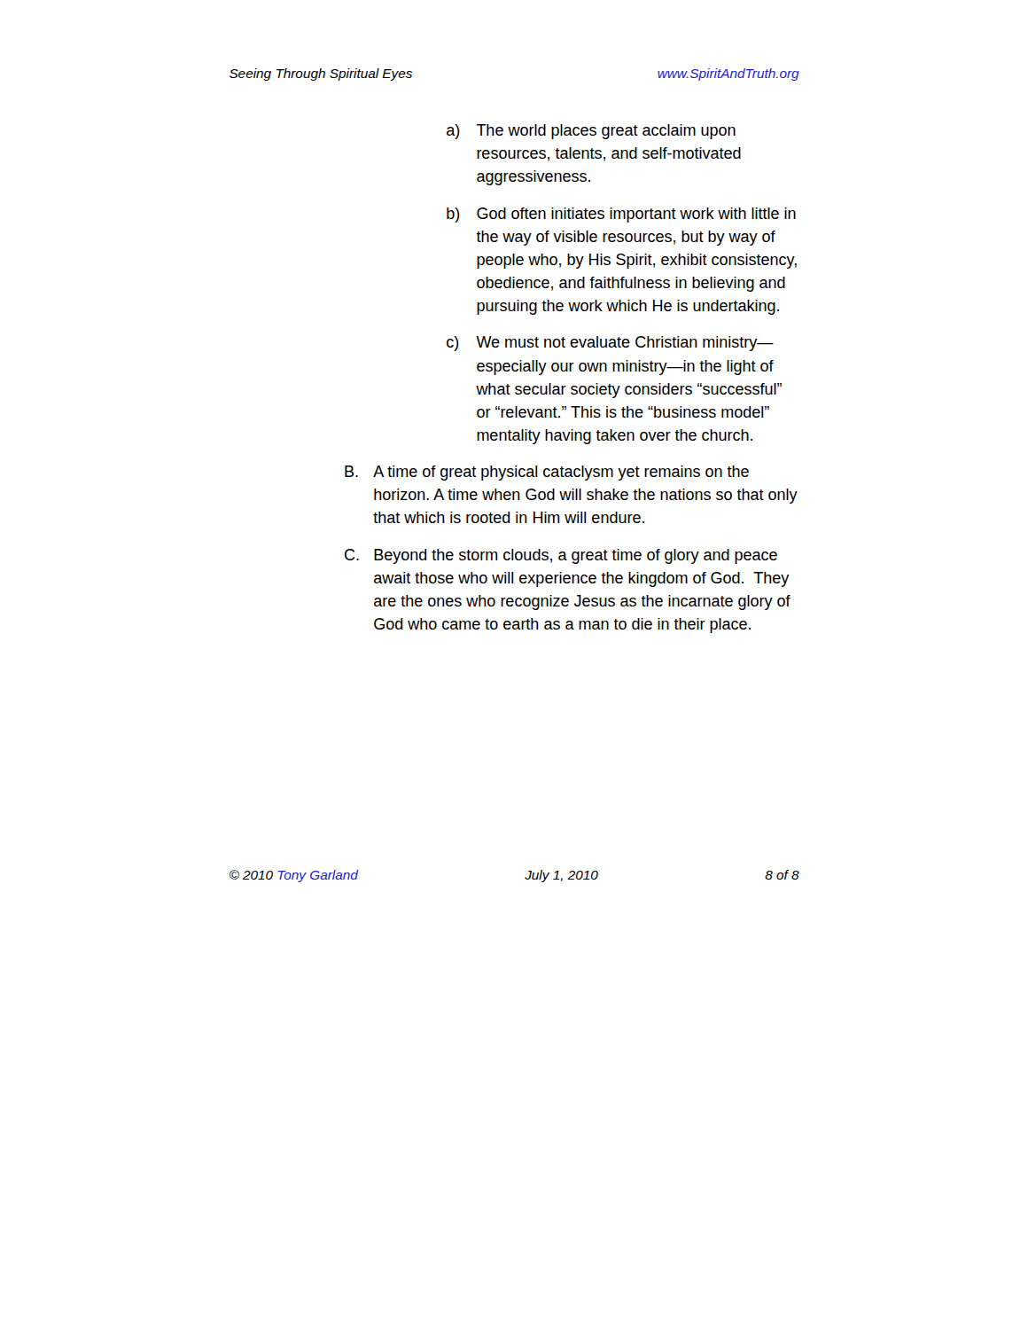Seeing Through Spiritual Eyes www.SpiritAndTruth.org
a) The world places great acclaim upon resources, talents, and self-motivated aggressiveness.
b) God often initiates important work with little in the way of visible resources, but by way of people who, by His Spirit, exhibit consistency, obedience, and faithfulness in believing and pursuing the work which He is undertaking.
c) We must not evaluate Christian ministry—especially our own ministry—in the light of what secular society considers “successful” or “relevant.” This is the “business model” mentality having taken over the church.
B. A time of great physical cataclysm yet remains on the horizon. A time when God will shake the nations so that only that which is rooted in Him will endure.
C. Beyond the storm clouds, a great time of glory and peace await those who will experience the kingdom of God. They are the ones who recognize Jesus as the incarnate glory of God who came to earth as a man to die in their place.
© 2010 Tony Garland July 1, 2010 8 of 8